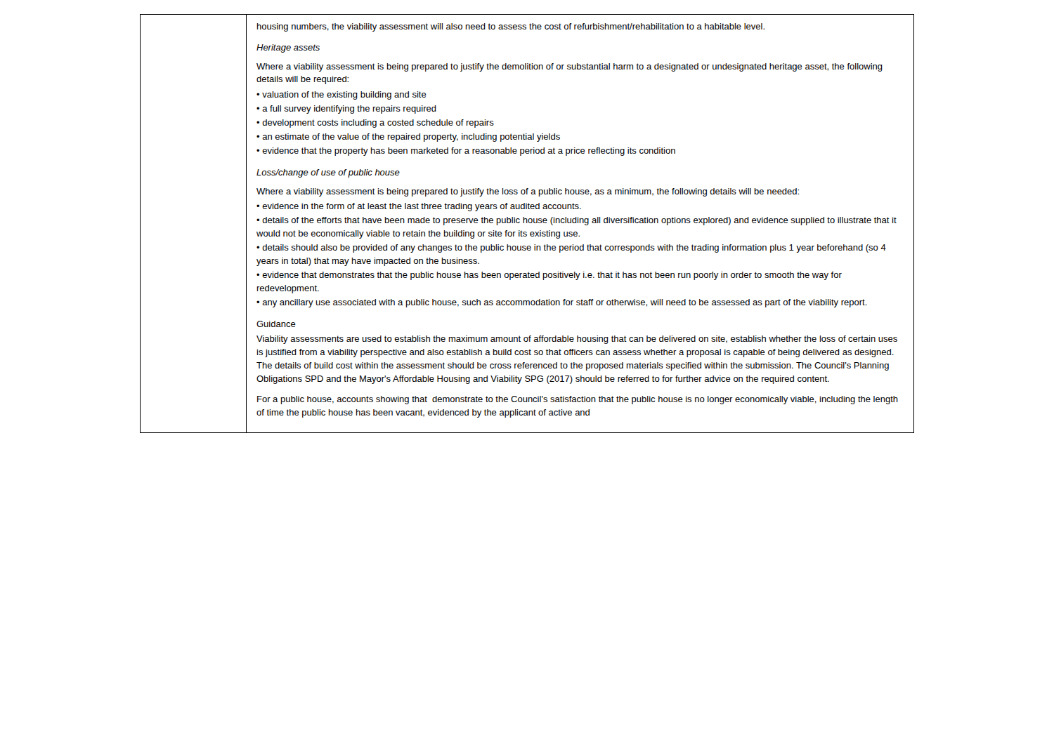housing numbers, the viability assessment will also need to assess the cost of refurbishment/rehabilitation to a habitable level.
Heritage assets
Where a viability assessment is being prepared to justify the demolition of or substantial harm to a designated or undesignated heritage asset, the following details will be required:
valuation of the existing building and site
a full survey identifying the repairs required
development costs including a costed schedule of repairs
an estimate of the value of the repaired property, including potential yields
evidence that the property has been marketed for a reasonable period at a price reflecting its condition
Loss/change of use of public house
Where a viability assessment is being prepared to justify the loss of a public house, as a minimum, the following details will be needed:
evidence in the form of at least the last three trading years of audited accounts.
details of the efforts that have been made to preserve the public house (including all diversification options explored) and evidence supplied to illustrate that it would not be economically viable to retain the building or site for its existing use.
details should also be provided of any changes to the public house in the period that corresponds with the trading information plus 1 year beforehand (so 4 years in total) that may have impacted on the business.
evidence that demonstrates that the public house has been operated positively i.e. that it has not been run poorly in order to smooth the way for redevelopment.
any ancillary use associated with a public house, such as accommodation for staff or otherwise, will need to be assessed as part of the viability report.
Guidance
Viability assessments are used to establish the maximum amount of affordable housing that can be delivered on site, establish whether the loss of certain uses is justified from a viability perspective and also establish a build cost so that officers can assess whether a proposal is capable of being delivered as designed. The details of build cost within the assessment should be cross referenced to the proposed materials specified within the submission. The Council's Planning Obligations SPD and the Mayor's Affordable Housing and Viability SPG (2017) should be referred to for further advice on the required content.
For a public house, accounts showing that demonstrate to the Council's satisfaction that the public house is no longer economically viable, including the length of time the public house has been vacant, evidenced by the applicant of active and